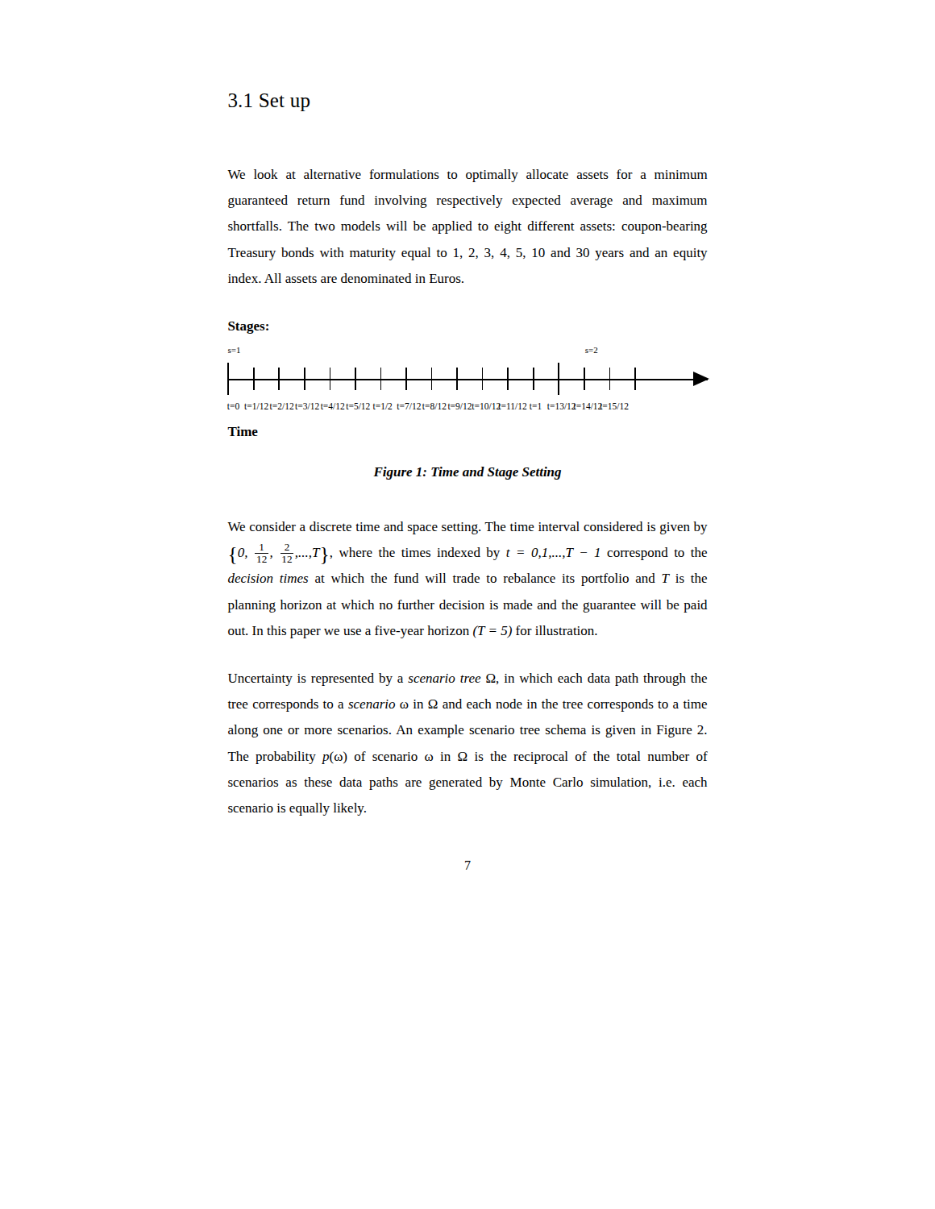3.1 Set up
We look at alternative formulations to optimally allocate assets for a minimum guaranteed return fund involving respectively expected average and maximum shortfalls. The two models will be applied to eight different assets: coupon-bearing Treasury bonds with maturity equal to 1, 2, 3, 4, 5, 10 and 30 years and an equity index. All assets are denominated in Euros.
Stages:
s=1 s=2
t=0 t=1/12 t=2/12 t=3/12 t=4/12 t=5/12 t=1/2 t=7/12 t=8/12 t=9/12 t=10/12 t=11/12 t=1 t=13/12 t=14/12 t=15/12
Time
Figure 1: Time and Stage Setting
We consider a discrete time and space setting. The time interval considered is given by {0, 112, 212,...,T}, where the times indexed by t = 0,1,...,T − 1 correspond to the decision times at which the fund will trade to rebalance its portfolio and T is the planning horizon at which no further decision is made and the guarantee will be paid out. In this paper we use a five-year horizon (T = 5) for illustration.
Uncertainty is represented by a scenario tree Ω, in which each data path through the tree corresponds to a scenario ω in Ω and each node in the tree corresponds to a time along one or more scenarios. An example scenario tree schema is given in Figure 2. The probability p(ω) of scenario ω in Ω is the reciprocal of the total number of scenarios as these data paths are generated by Monte Carlo simulation, i.e. each scenario is equally likely.
7